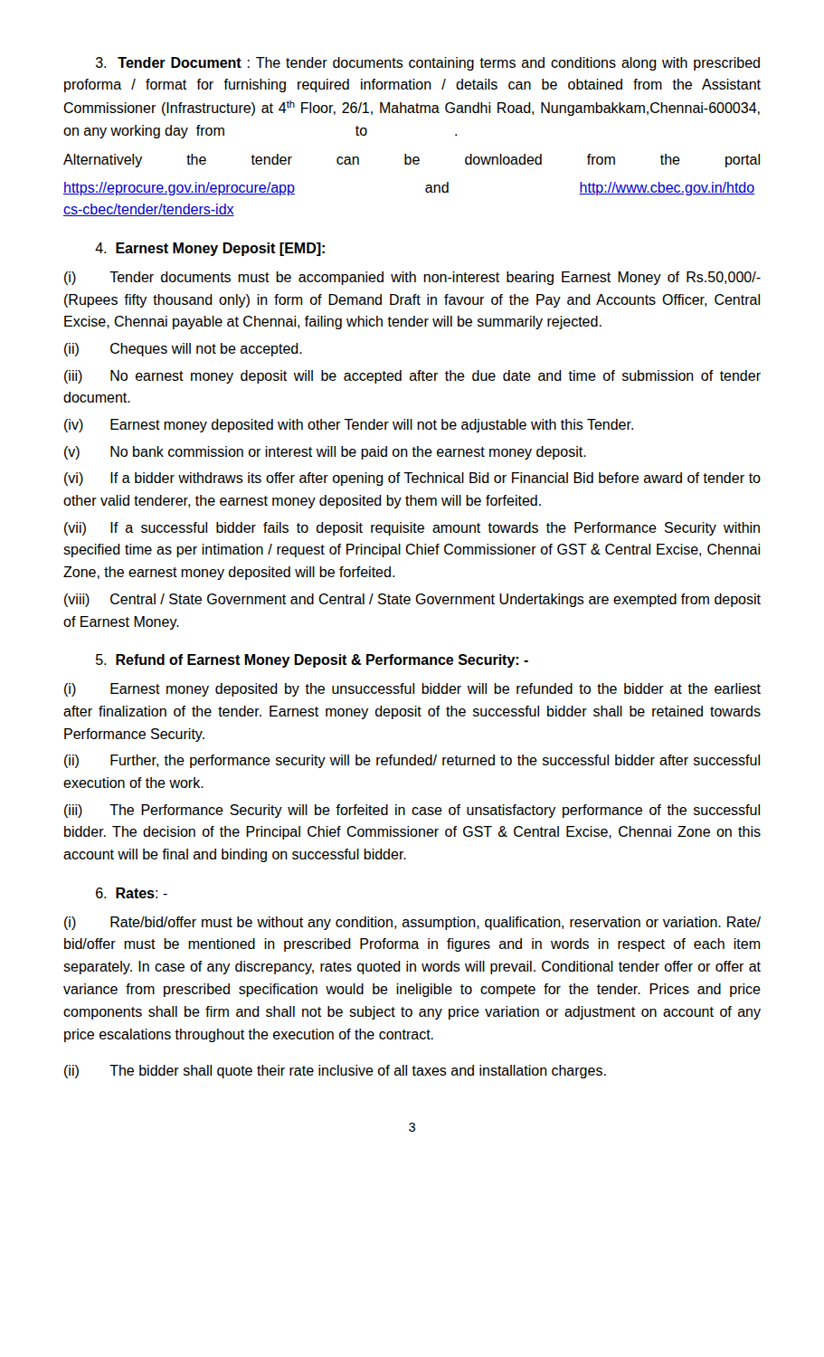3. Tender Document : The tender documents containing terms and conditions along with prescribed proforma / format for furnishing required information / details can be obtained from the Assistant Commissioner (Infrastructure) at 4th Floor, 26/1, Mahatma Gandhi Road, Nungambakkam,Chennai-600034, on any working day from to .
Alternatively the tender can be downloaded from the portal
https://eprocure.gov.in/eprocure/app and http://www.cbec.gov.in/htdocs-cbec/tender/tenders-idx
4. Earnest Money Deposit [EMD]:
(i) Tender documents must be accompanied with non-interest bearing Earnest Money of Rs.50,000/- (Rupees fifty thousand only) in form of Demand Draft in favour of the Pay and Accounts Officer, Central Excise, Chennai payable at Chennai, failing which tender will be summarily rejected.
(ii) Cheques will not be accepted.
(iii) No earnest money deposit will be accepted after the due date and time of submission of tender document.
(iv) Earnest money deposited with other Tender will not be adjustable with this Tender.
(v) No bank commission or interest will be paid on the earnest money deposit.
(vi) If a bidder withdraws its offer after opening of Technical Bid or Financial Bid before award of tender to other valid tenderer, the earnest money deposited by them will be forfeited.
(vii) If a successful bidder fails to deposit requisite amount towards the Performance Security within specified time as per intimation / request of Principal Chief Commissioner of GST & Central Excise, Chennai Zone, the earnest money deposited will be forfeited.
(viii) Central / State Government and Central / State Government Undertakings are exempted from deposit of Earnest Money.
5. Refund of Earnest Money Deposit & Performance Security: -
(i) Earnest money deposited by the unsuccessful bidder will be refunded to the bidder at the earliest after finalization of the tender. Earnest money deposit of the successful bidder shall be retained towards Performance Security.
(ii) Further, the performance security will be refunded/ returned to the successful bidder after successful execution of the work.
(iii) The Performance Security will be forfeited in case of unsatisfactory performance of the successful bidder. The decision of the Principal Chief Commissioner of GST & Central Excise, Chennai Zone on this account will be final and binding on successful bidder.
6. Rates: -
(i) Rate/bid/offer must be without any condition, assumption, qualification, reservation or variation. Rate/ bid/offer must be mentioned in prescribed Proforma in figures and in words in respect of each item separately. In case of any discrepancy, rates quoted in words will prevail. Conditional tender offer or offer at variance from prescribed specification would be ineligible to compete for the tender. Prices and price components shall be firm and shall not be subject to any price variation or adjustment on account of any price escalations throughout the execution of the contract.
(ii) The bidder shall quote their rate inclusive of all taxes and installation charges.
3